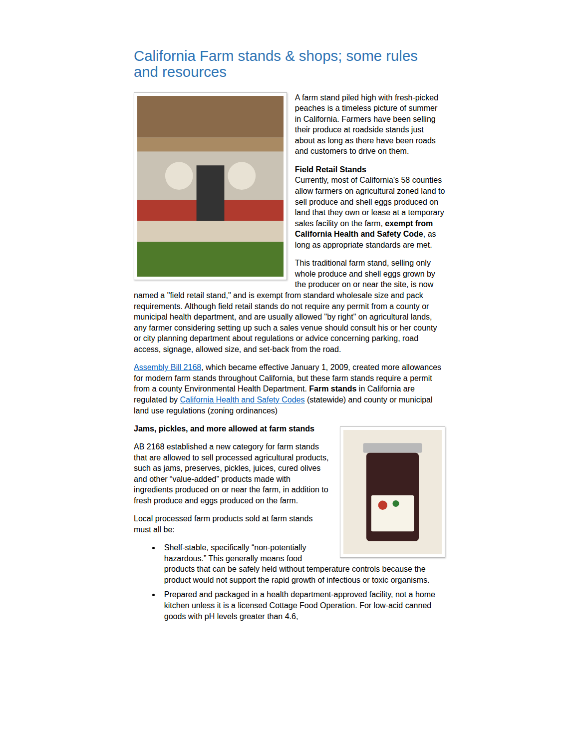California Farm stands & shops; some rules and resources
A farm stand piled high with fresh-picked peaches is a timeless picture of summer in California. Farmers have been selling their produce at roadside stands just about as long as there have been roads and customers to drive on them.
Field Retail Stands
Currently, most of California's 58 counties allow farmers on agricultural zoned land to sell produce and shell eggs produced on land that they own or lease at a temporary sales facility on the farm, exempt from California Health and Safety Code, as long as appropriate standards are met.
This traditional farm stand, selling only whole produce and shell eggs grown by the producer on or near the site, is now named a "field retail stand," and is exempt from standard wholesale size and pack requirements. Although field retail stands do not require any permit from a county or municipal health department, and are usually allowed "by right" on agricultural lands, any farmer considering setting up such a sales venue should consult his or her county or city planning department about regulations or advice concerning parking, road access, signage, allowed size, and set-back from the road.
Assembly Bill 2168, which became effective January 1, 2009, created more allowances for modern farm stands throughout California, but these farm stands require a permit from a county Environmental Health Department. Farm stands in California are regulated by California Health and Safety Codes (statewide) and county or municipal land use regulations (zoning ordinances)
Jams, pickles, and more allowed at farm stands
AB 2168 established a new category for farm stands that are allowed to sell processed agricultural products, such as jams, preserves, pickles, juices, cured olives and other “value-added” products made with ingredients produced on or near the farm, in addition to fresh produce and eggs produced on the farm.
Local processed farm products sold at farm stands must all be:
Shelf-stable, specifically “non-potentially hazardous.” This generally means food products that can be safely held without temperature controls because the product would not support the rapid growth of infectious or toxic organisms.
Prepared and packaged in a health department-approved facility, not a home kitchen unless it is a licensed Cottage Food Operation. For low-acid canned goods with pH levels greater than 4.6,